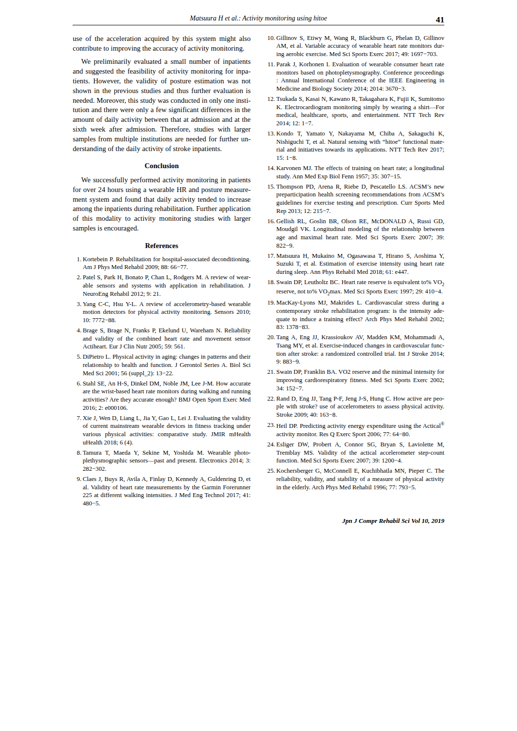Matsuura H et al.: Activity monitoring using hitoe 41
use of the acceleration acquired by this system might also contribute to improving the accuracy of activity monitoring.
We preliminarily evaluated a small number of inpatients and suggested the feasibility of activity monitoring for inpatients. However, the validity of posture estimation was not shown in the previous studies and thus further evaluation is needed. Moreover, this study was conducted in only one institution and there were only a few significant differences in the amount of daily activity between that at admission and at the sixth week after admission. Therefore, studies with larger samples from multiple institutions are needed for further understanding of the daily activity of stroke inpatients.
Conclusion
We successfully performed activity monitoring in patients for over 24 hours using a wearable HR and posture measurement system and found that daily activity tended to increase among the inpatients during rehabilitation. Further application of this modality to activity monitoring studies with larger samples is encouraged.
References
Kortebein P. Rehabilitation for hospital-associated deconditioning. Am J Phys Med Rehabil 2009; 88: 66−77.
Patel S, Park H, Bonato P, Chan L, Rodgers M. A review of wearable sensors and systems with application in rehabilitation. J NeuroEng Rehabil 2012; 9: 21.
Yang C-C, Hsu Y-L. A review of accelerometry-based wearable motion detectors for physical activity monitoring. Sensors 2010; 10: 7772−88.
Brage S, Brage N, Franks P, Ekelund U, Wareham N. Reliability and validity of the combined heart rate and movement sensor Actiheart. Eur J Clin Nutr 2005; 59: 561.
DiPietro L. Physical activity in aging: changes in patterns and their relationship to health and function. J Gerontol Series A. Biol Sci Med Sci 2001; 56 (suppl_2): 13−22.
Stahl SE, An H-S, Dinkel DM, Noble JM, Lee J-M. How accurate are the wrist-based heart rate monitors during walking and running activities? Are they accurate enough? BMJ Open Sport Exerc Med 2016; 2: e000106.
Xie J, Wen D, Liang L, Jia Y, Gao L, Lei J. Evaluating the validity of current mainstream wearable devices in fitness tracking under various physical activities: comparative study. JMIR mHealth uHealth 2018; 6 (4).
Tamura T, Maeda Y, Sekine M, Yoshida M. Wearable photoplethysmographic sensors—past and present. Electronics 2014; 3: 282−302.
Claes J, Buys R, Avila A, Finlay D, Kennedy A, Guldenring D, et al. Validity of heart rate measurements by the Garmin Forerunner 225 at different walking intensities. J Med Eng Technol 2017; 41: 480−5.
Gillinov S, Etiwy M, Wang R, Blackburn G, Phelan D, Gillinov AM, et al. Variable accuracy of wearable heart rate monitors during aerobic exercise. Med Sci Sports Exerc 2017; 49: 1697−703.
Parak J, Korhonen I. Evaluation of wearable consumer heart rate monitors based on photopletysmography. Conference proceedings : Annual International Conference of the IEEE Engineering in Medicine and Biology Society 2014; 2014: 3670−3.
Tsukada S, Kasai N, Kawano R, Takagahara K, Fujii K, Sumitomo K. Electrocardiogram monitoring simply by wearing a shirt—For medical, healthcare, sports, and entertainment. NTT Tech Rev 2014; 12: 1−7.
Kondo T, Yamato Y, Nakayama M, Chiba A, Sakaguchi K, Nishiguchi T, et al. Natural sensing with “hitoe” functional material and initiatives towards its applications. NTT Tech Rev 2017; 15: 1−8.
Karvonen MJ. The effects of training on heart rate; a longitudinal study. Ann Med Exp Biol Fenn 1957; 35: 307−15.
Thompson PD, Arena R, Riebe D, Pescatello LS. ACSM’s new preparticipation health screening recommendations from ACSM’s guidelines for exercise testing and prescription. Curr Sports Med Rep 2013; 12: 215−7.
Gellish RL, Goslin BR, Olson RE, McDONALD A, Russi GD, Moudgil VK. Longitudinal modeling of the relationship between age and maximal heart rate. Med Sci Sports Exerc 2007; 39: 822−9.
Matsuura H, Mukaino M, Ogasawasa T, Hirano S, Aoshima Y, Suzuki T, et al. Estimation of exercise intensity using heart rate during sleep. Ann Phys Rehabil Med 2018; 61: e447.
Swain DP, Leutholtz BC. Heart rate reserve is equivalent to% VO2 reserve, not to% VO2max. Med Sci Sports Exerc 1997; 29: 410−4.
MacKay-Lyons MJ, Makrides L. Cardiovascular stress during a contemporary stroke rehabilitation program: is the intensity adequate to induce a training effect? Arch Phys Med Rehabil 2002; 83: 1378−83.
Tang A, Eng JJ, Krassioukov AV, Madden KM, Mohammadi A, Tsang MY, et al. Exercise-induced changes in cardiovascular function after stroke: a randomized controlled trial. Int J Stroke 2014; 9: 883−9.
Swain DP, Franklin BA. VO2 reserve and the minimal intensity for improving cardiorespiratory fitness. Med Sci Sports Exerc 2002; 34: 152−7.
Rand D, Eng JJ, Tang P-F, Jeng J-S, Hung C. How active are people with stroke? use of accelerometers to assess physical activity. Stroke 2009; 40: 163−8.
Heil DP. Predicting activity energy expenditure using the Actical® activity monitor. Res Q Exerc Sport 2006; 77: 64−80.
Esliger DW, Probert A, Connor SG, Bryan S, Laviolette M, Tremblay MS. Validity of the actical accelerometer step-count function. Med Sci Sports Exerc 2007; 39: 1200−4.
Kochersberger G, McConnell E, Kuchibhatla MN, Pieper C. The reliability, validity, and stability of a measure of physical activity in the elderly. Arch Phys Med Rehabil 1996; 77: 793−5.
Jpn J Compr Rehabil Sci Vol 10, 2019